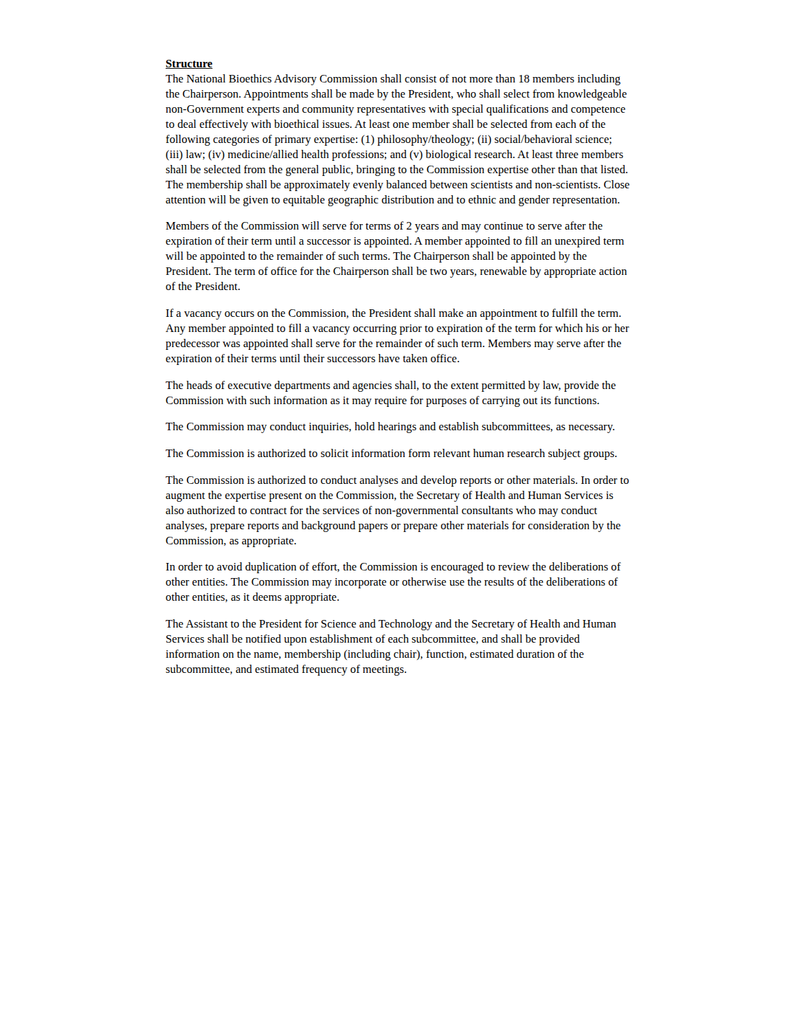Structure
The National Bioethics Advisory Commission shall consist of not more than 18 members including the Chairperson. Appointments shall be made by the President, who shall select from knowledgeable non-Government experts and community representatives with special qualifications and competence to deal effectively with bioethical issues. At least one member shall be selected from each of the following categories of primary expertise: (1) philosophy/theology; (ii) social/behavioral science; (iii) law; (iv) medicine/allied health professions; and (v) biological research. At least three members shall be selected from the general public, bringing to the Commission expertise other than that listed. The membership shall be approximately evenly balanced between scientists and non-scientists. Close attention will be given to equitable geographic distribution and to ethnic and gender representation.
Members of the Commission will serve for terms of 2 years and may continue to serve after the expiration of their term until a successor is appointed. A member appointed to fill an unexpired term will be appointed to the remainder of such terms. The Chairperson shall be appointed by the President. The term of office for the Chairperson shall be two years, renewable by appropriate action of the President.
If a vacancy occurs on the Commission, the President shall make an appointment to fulfill the term. Any member appointed to fill a vacancy occurring prior to expiration of the term for which his or her predecessor was appointed shall serve for the remainder of such term. Members may serve after the expiration of their terms until their successors have taken office.
The heads of executive departments and agencies shall, to the extent permitted by law, provide the Commission with such information as it may require for purposes of carrying out its functions.
The Commission may conduct inquiries, hold hearings and establish subcommittees, as necessary.
The Commission is authorized to solicit information form relevant human research subject groups.
The Commission is authorized to conduct analyses and develop reports or other materials. In order to augment the expertise present on the Commission, the Secretary of Health and Human Services is also authorized to contract for the services of non-governmental consultants who may conduct analyses, prepare reports and background papers or prepare other materials for consideration by the Commission, as appropriate.
In order to avoid duplication of effort, the Commission is encouraged to review the deliberations of other entities. The Commission may incorporate or otherwise use the results of the deliberations of other entities, as it deems appropriate.
The Assistant to the President for Science and Technology and the Secretary of Health and Human Services shall be notified upon establishment of each subcommittee, and shall be provided information on the name, membership (including chair), function, estimated duration of the subcommittee, and estimated frequency of meetings.